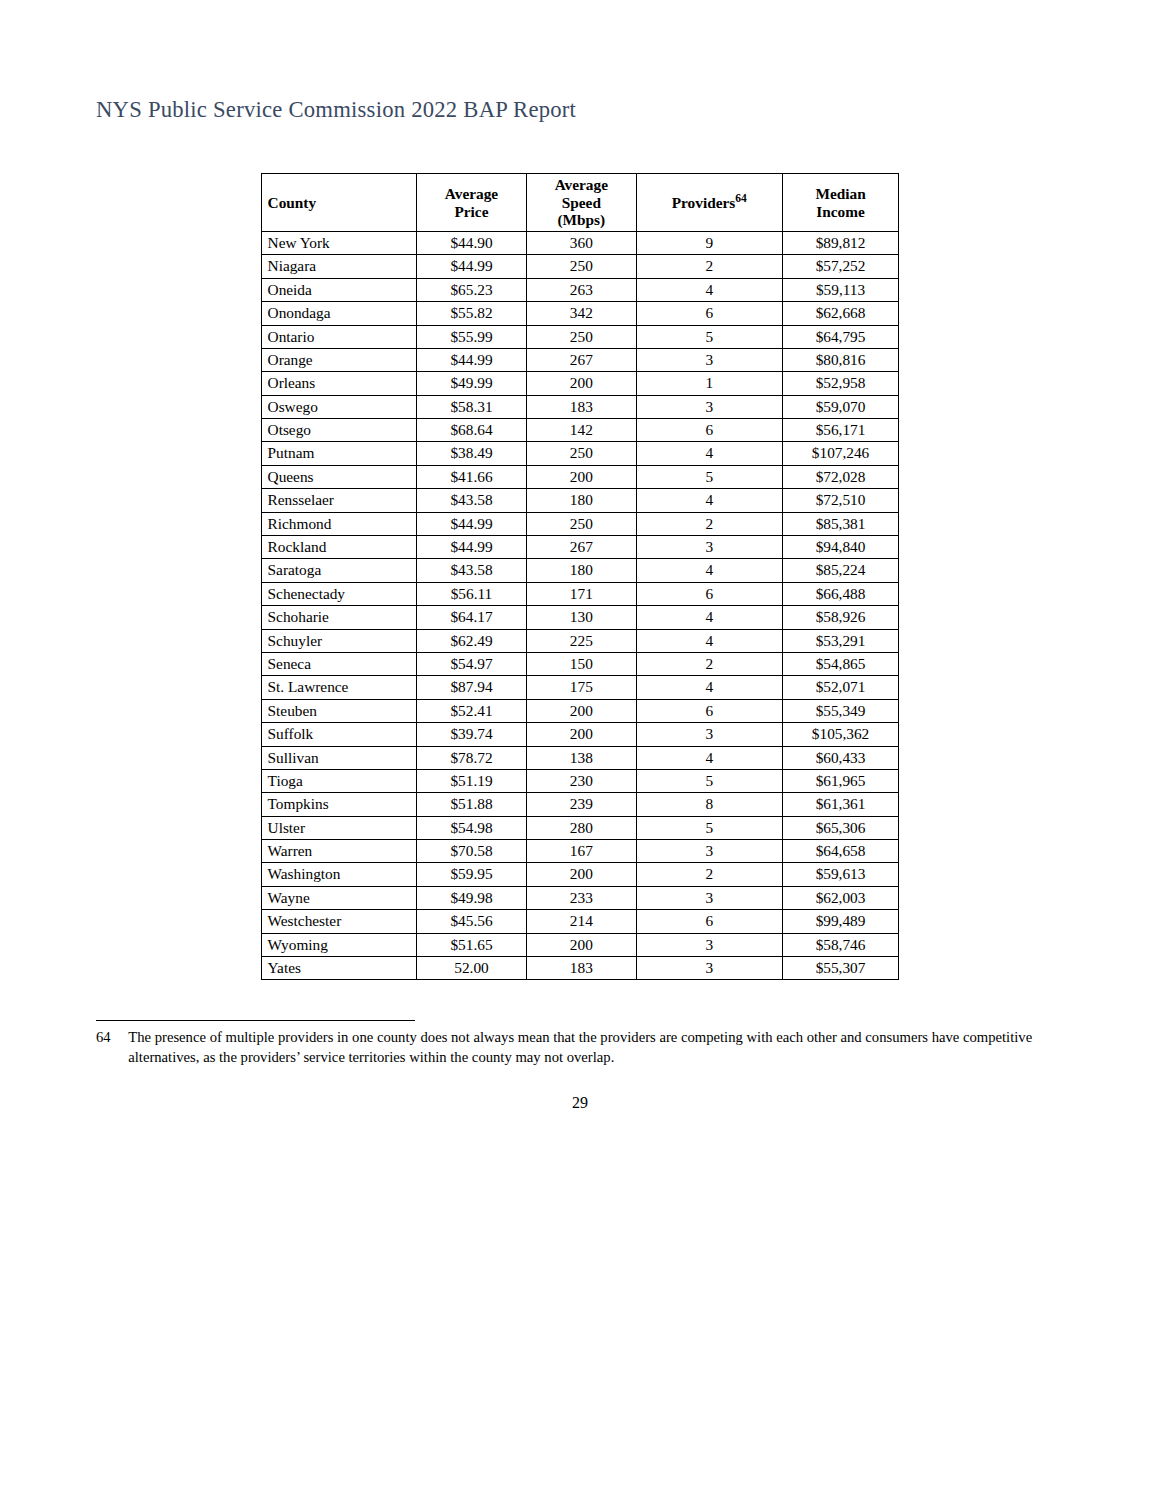NYS Public Service Commission 2022 BAP Report
| County | Average Price | Average Speed (Mbps) | Providers 64 | Median Income |
| --- | --- | --- | --- | --- |
| New York | $44.90 | 360 | 9 | $89,812 |
| Niagara | $44.99 | 250 | 2 | $57,252 |
| Oneida | $65.23 | 263 | 4 | $59,113 |
| Onondaga | $55.82 | 342 | 6 | $62,668 |
| Ontario | $55.99 | 250 | 5 | $64,795 |
| Orange | $44.99 | 267 | 3 | $80,816 |
| Orleans | $49.99 | 200 | 1 | $52,958 |
| Oswego | $58.31 | 183 | 3 | $59,070 |
| Otsego | $68.64 | 142 | 6 | $56,171 |
| Putnam | $38.49 | 250 | 4 | $107,246 |
| Queens | $41.66 | 200 | 5 | $72,028 |
| Rensselaer | $43.58 | 180 | 4 | $72,510 |
| Richmond | $44.99 | 250 | 2 | $85,381 |
| Rockland | $44.99 | 267 | 3 | $94,840 |
| Saratoga | $43.58 | 180 | 4 | $85,224 |
| Schenectady | $56.11 | 171 | 6 | $66,488 |
| Schoharie | $64.17 | 130 | 4 | $58,926 |
| Schuyler | $62.49 | 225 | 4 | $53,291 |
| Seneca | $54.97 | 150 | 2 | $54,865 |
| St. Lawrence | $87.94 | 175 | 4 | $52,071 |
| Steuben | $52.41 | 200 | 6 | $55,349 |
| Suffolk | $39.74 | 200 | 3 | $105,362 |
| Sullivan | $78.72 | 138 | 4 | $60,433 |
| Tioga | $51.19 | 230 | 5 | $61,965 |
| Tompkins | $51.88 | 239 | 8 | $61,361 |
| Ulster | $54.98 | 280 | 5 | $65,306 |
| Warren | $70.58 | 167 | 3 | $64,658 |
| Washington | $59.95 | 200 | 2 | $59,613 |
| Wayne | $49.98 | 233 | 3 | $62,003 |
| Westchester | $45.56 | 214 | 6 | $99,489 |
| Wyoming | $51.65 | 200 | 3 | $58,746 |
| Yates | 52.00 | 183 | 3 | $55,307 |
64
The presence of multiple providers in one county does not always mean that the providers are competing with each other and consumers have competitive alternatives, as the providers’ service territories within the county may not overlap.
29